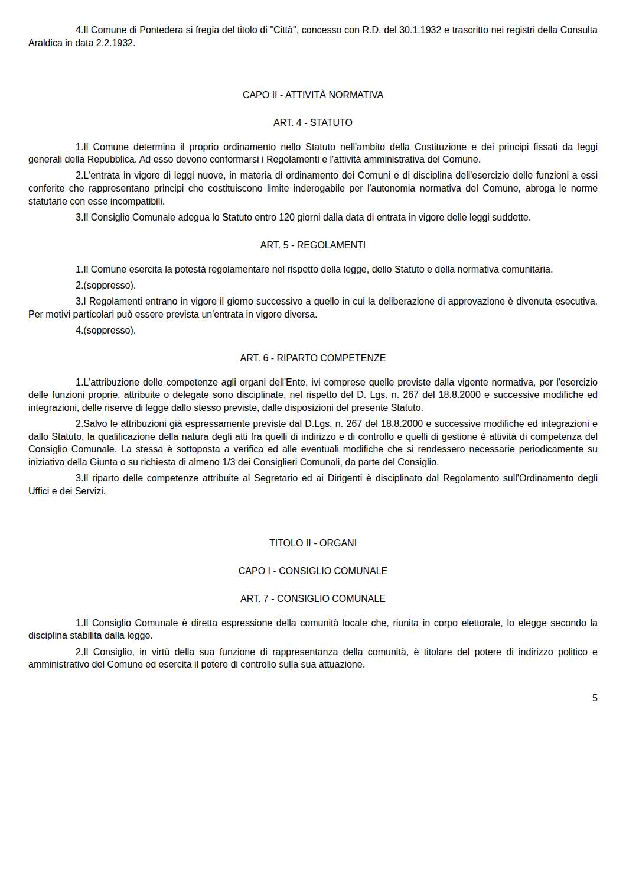4. Il Comune di Pontedera si fregia del titolo di "Città", concesso con R.D. del 30.1.1932 e trascritto nei registri della Consulta Araldica in data 2.2.1932.
CAPO II - ATTIVITÀ NORMATIVA
ART. 4 - STATUTO
1. Il Comune determina il proprio ordinamento nello Statuto nell'ambito della Costituzione e dei principi fissati da leggi generali della Repubblica. Ad esso devono conformarsi i Regolamenti e l'attività amministrativa del Comune.
2. L'entrata in vigore di leggi nuove, in materia di ordinamento dei Comuni e di disciplina dell'esercizio delle funzioni a essi conferite che rappresentano principi che costituiscono limite inderogabile per l'autonomia normativa del Comune, abroga le norme statutarie con esse incompatibili.
3. Il Consiglio Comunale adegua lo Statuto entro 120 giorni dalla data di entrata in vigore delle leggi suddette.
ART. 5 - REGOLAMENTI
1. Il Comune esercita la potestà regolamentare nel rispetto della legge, dello Statuto e della normativa comunitaria.
2.(soppresso).
3. I Regolamenti entrano in vigore il giorno successivo a quello in cui la deliberazione di approvazione è divenuta esecutiva. Per motivi particolari può essere prevista un'entrata in vigore diversa.
4.(soppresso).
ART. 6 - RIPARTO COMPETENZE
1. L'attribuzione delle competenze agli organi dell'Ente, ivi comprese quelle previste dalla vigente normativa, per l'esercizio delle funzioni proprie, attribuite o delegate sono disciplinate, nel rispetto del D. Lgs. n. 267 del 18.8.2000 e successive modifiche ed integrazioni, delle riserve di legge dallo stesso previste, dalle disposizioni del presente Statuto.
2. Salvo le attribuzioni già espressamente previste dal D.Lgs. n. 267 del 18.8.2000 e successive modifiche ed integrazioni e dallo Statuto, la qualificazione della natura degli atti fra quelli di indirizzo e di controllo e quelli di gestione è attività di competenza del Consiglio Comunale. La stessa è sottoposta a verifica ed alle eventuali modifiche che si rendessero necessarie periodicamente su iniziativa della Giunta o su richiesta di almeno 1/3 dei Consiglieri Comunali, da parte del Consiglio.
3. Il riparto delle competenze attribuite al Segretario ed ai Dirigenti è disciplinato dal Regolamento sull'Ordinamento degli Uffici e dei Servizi.
TITOLO II - ORGANI
CAPO I - CONSIGLIO COMUNALE
ART. 7 - CONSIGLIO COMUNALE
1. Il Consiglio Comunale è diretta espressione della comunità locale che, riunita in corpo elettorale, lo elegge secondo la disciplina stabilita dalla legge.
2. Il Consiglio, in virtù della sua funzione di rappresentanza della comunità, è titolare del potere di indirizzo politico e amministrativo del Comune ed esercita il potere di controllo sulla sua attuazione.
5